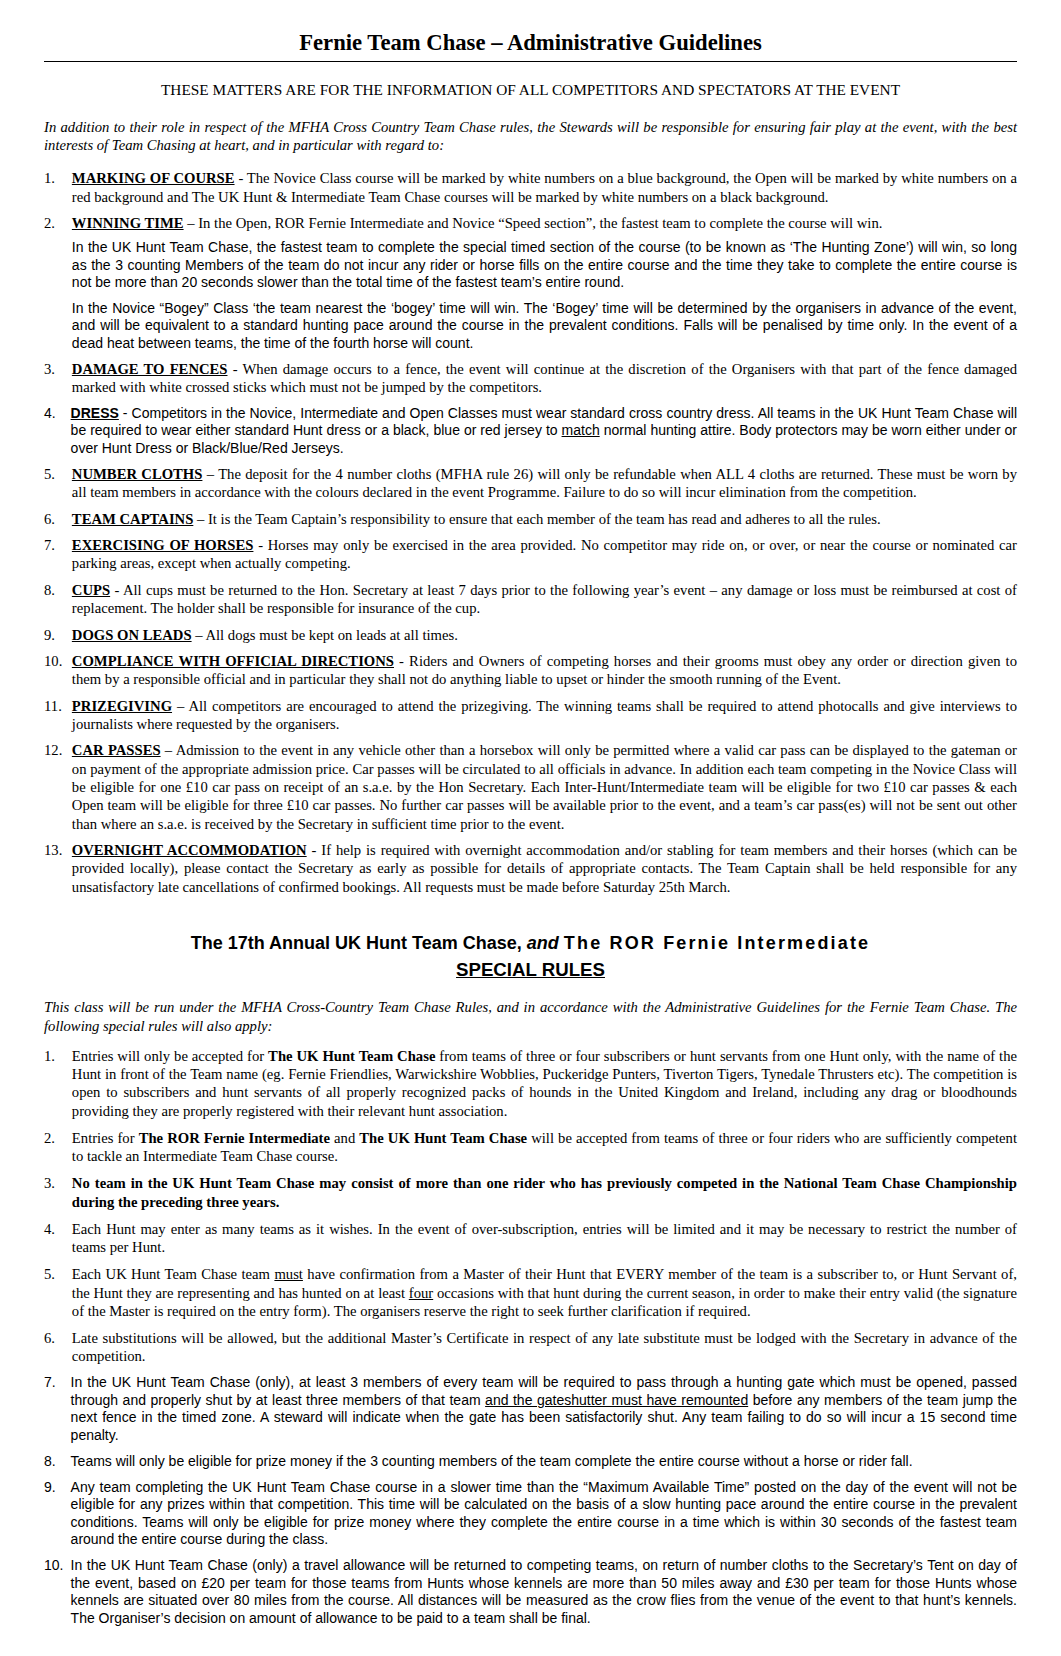Fernie Team Chase – Administrative Guidelines
THESE MATTERS ARE FOR THE INFORMATION OF ALL COMPETITORS AND SPECTATORS AT THE EVENT
In addition to their role in respect of the MFHA Cross Country Team Chase rules, the Stewards will be responsible for ensuring fair play at the event, with the best interests of Team Chasing at heart, and in particular with regard to:
MARKING OF COURSE - The Novice Class course will be marked by white numbers on a blue background, the Open will be marked by white numbers on a red background and The UK Hunt & Intermediate Team Chase courses will be marked by white numbers on a black background.
WINNING TIME – In the Open, ROR Fernie Intermediate and Novice “Speed section”, the fastest team to complete the course will win.
In the UK Hunt Team Chase, the fastest team to complete the special timed section of the course (to be known as ‘The Hunting Zone’) will win, so long as the 3 counting Members of the team do not incur any rider or horse fills on the entire course and the time they take to complete the entire course is not be more than 20 seconds slower than the total time of the fastest team’s entire round.
In the Novice “Bogey” Class ‘the team nearest the ‘bogey’ time will win. The ‘Bogey’ time will be determined by the organisers in advance of the event, and will be equivalent to a standard hunting pace around the course in the prevalent conditions. Falls will be penalised by time only. In the event of a dead heat between teams, the time of the fourth horse will count.
DAMAGE TO FENCES - When damage occurs to a fence, the event will continue at the discretion of the Organisers with that part of the fence damaged marked with white crossed sticks which must not be jumped by the competitors.
DRESS - Competitors in the Novice, Intermediate and Open Classes must wear standard cross country dress. All teams in the UK Hunt Team Chase will be required to wear either standard Hunt dress or a black, blue or red jersey to match normal hunting attire. Body protectors may be worn either under or over Hunt Dress or Black/Blue/Red Jerseys.
NUMBER CLOTHS – The deposit for the 4 number cloths (MFHA rule 26) will only be refundable when ALL 4 cloths are returned. These must be worn by all team members in accordance with the colours declared in the event Programme. Failure to do so will incur elimination from the competition.
TEAM CAPTAINS – It is the Team Captain’s responsibility to ensure that each member of the team has read and adheres to all the rules.
EXERCISING OF HORSES - Horses may only be exercised in the area provided. No competitor may ride on, or over, or near the course or nominated car parking areas, except when actually competing.
CUPS - All cups must be returned to the Hon. Secretary at least 7 days prior to the following year’s event – any damage or loss must be reimbursed at cost of replacement. The holder shall be responsible for insurance of the cup.
DOGS ON LEADS – All dogs must be kept on leads at all times.
COMPLIANCE WITH OFFICIAL DIRECTIONS - Riders and Owners of competing horses and their grooms must obey any order or direction given to them by a responsible official and in particular they shall not do anything liable to upset or hinder the smooth running of the Event.
PRIZEGIVING – All competitors are encouraged to attend the prizegiving. The winning teams shall be required to attend photocalls and give interviews to journalists where requested by the organisers.
CAR PASSES – Admission to the event in any vehicle other than a horsebox will only be permitted where a valid car pass can be displayed to the gateman or on payment of the appropriate admission price. Car passes will be circulated to all officials in advance. In addition each team competing in the Novice Class will be eligible for one £10 car pass on receipt of an s.a.e. by the Hon Secretary. Each Inter-Hunt/Intermediate team will be eligible for two £10 car passes & each Open team will be eligible for three £10 car passes. No further car passes will be available prior to the event, and a team’s car pass(es) will not be sent out other than where an s.a.e. is received by the Secretary in sufficient time prior to the event.
OVERNIGHT ACCOMMODATION - If help is required with overnight accommodation and/or stabling for team members and their horses (which can be provided locally), please contact the Secretary as early as possible for details of appropriate contacts. The Team Captain shall be held responsible for any unsatisfactory late cancellations of confirmed bookings. All requests must be made before Saturday 25th March.
The 17th Annual UK Hunt Team Chase, and The ROR Fernie Intermediate
SPECIAL RULES
This class will be run under the MFHA Cross-Country Team Chase Rules, and in accordance with the Administrative Guidelines for the Fernie Team Chase. The following special rules will also apply:
Entries will only be accepted for The UK Hunt Team Chase from teams of three or four subscribers or hunt servants from one Hunt only, with the name of the Hunt in front of the Team name (eg. Fernie Friendlies, Warwickshire Wobblies, Puckeridge Punters, Tiverton Tigers, Tynedale Thrusters etc). The competition is open to subscribers and hunt servants of all properly recognized packs of hounds in the United Kingdom and Ireland, including any drag or bloodhounds providing they are properly registered with their relevant hunt association.
Entries for The ROR Fernie Intermediate and The UK Hunt Team Chase will be accepted from teams of three or four riders who are sufficiently competent to tackle an Intermediate Team Chase course.
No team in the UK Hunt Team Chase may consist of more than one rider who has previously competed in the National Team Chase Championship during the preceding three years.
Each Hunt may enter as many teams as it wishes. In the event of over-subscription, entries will be limited and it may be necessary to restrict the number of teams per Hunt.
Each UK Hunt Team Chase team must have confirmation from a Master of their Hunt that EVERY member of the team is a subscriber to, or Hunt Servant of, the Hunt they are representing and has hunted on at least four occasions with that hunt during the current season, in order to make their entry valid (the signature of the Master is required on the entry form). The organisers reserve the right to seek further clarification if required.
Late substitutions will be allowed, but the additional Master’s Certificate in respect of any late substitute must be lodged with the Secretary in advance of the competition.
In the UK Hunt Team Chase (only), at least 3 members of every team will be required to pass through a hunting gate which must be opened, passed through and properly shut by at least three members of that team and the gateshutter must have remounted before any members of the team jump the next fence in the timed zone. A steward will indicate when the gate has been satisfactorily shut. Any team failing to do so will incur a 15 second time penalty.
Teams will only be eligible for prize money if the 3 counting members of the team complete the entire course without a horse or rider fall.
Any team completing the UK Hunt Team Chase course in a slower time than the “Maximum Available Time” posted on the day of the event will not be eligible for any prizes within that competition. This time will be calculated on the basis of a slow hunting pace around the entire course in the prevalent conditions. Teams will only be eligible for prize money where they complete the entire course in a time which is within 30 seconds of the fastest team around the entire course during the class.
In the UK Hunt Team Chase (only) a travel allowance will be returned to competing teams, on return of number cloths to the Secretary’s Tent on day of the event, based on £20 per team for those teams from Hunts whose kennels are more than 50 miles away and £30 per team for those Hunts whose kennels are situated over 80 miles from the course. All distances will be measured as the crow flies from the venue of the event to that hunt’s kennels. The Organiser’s decision on amount of allowance to be paid to a team shall be final.